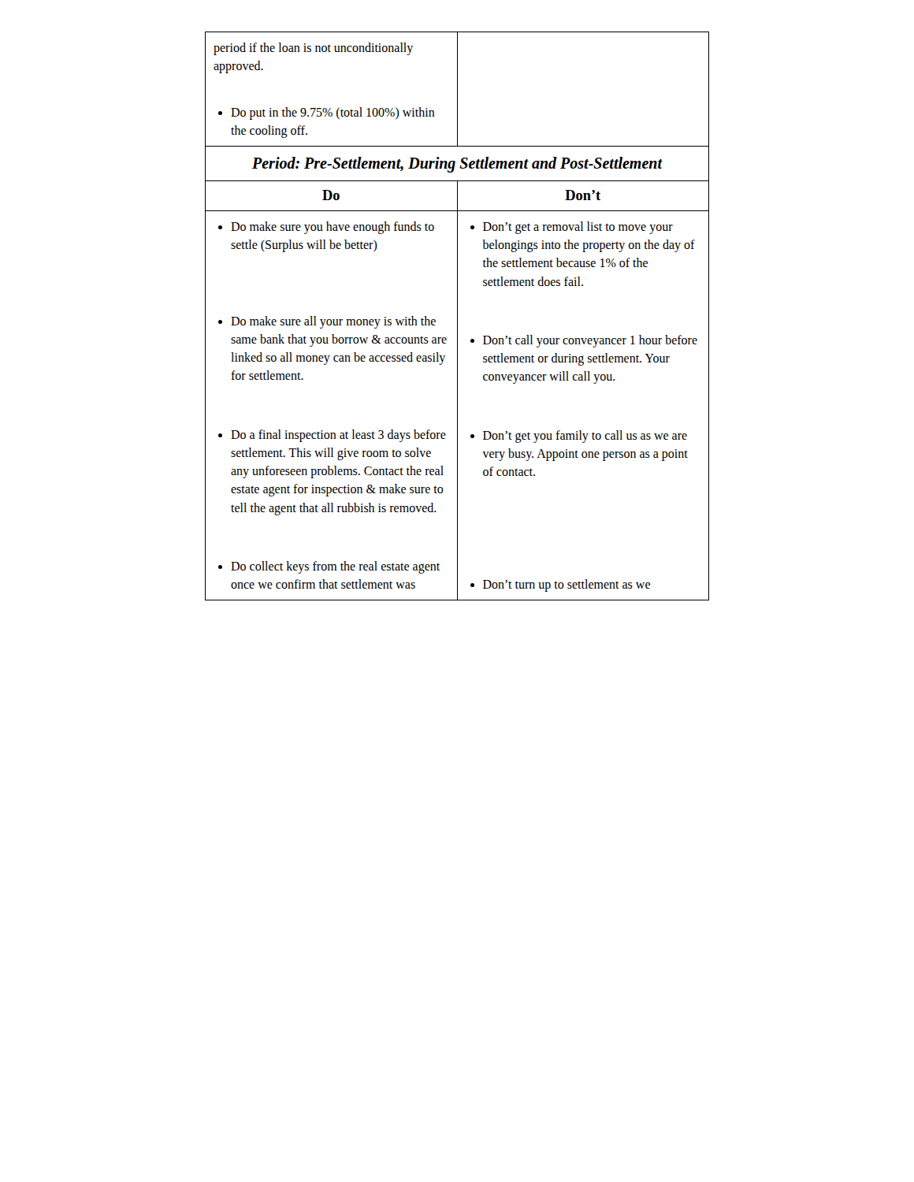| period if the loan is not unconditionally approved. Do put in the 9.75% (total 100%) within the cooling off. | |
| Period: Pre-Settlement, During Settlement and Post-Settlement |
| Do | Don’t |
| Do make sure you have enough funds to settle (Surplus will be better) Do make sure all your money is with the same bank that you borrow & accounts are linked so all money can be accessed easily for settlement. Do a final inspection at least 3 days before settlement. This will give room to solve any unforeseen problems. Contact the real estate agent for inspection & make sure to tell the agent that all rubbish is removed. Do collect keys from the real estate agent once we confirm that settlement was | Don’t get a removal list to move your belongings into the property on the day of the settlement because 1% of the settlement does fail. Don’t call your conveyancer 1 hour before settlement or during settlement. Your conveyancer will call you. Don’t get you family to call us as we are very busy. Appoint one person as a point of contact. Don’t turn up to settlement as we |